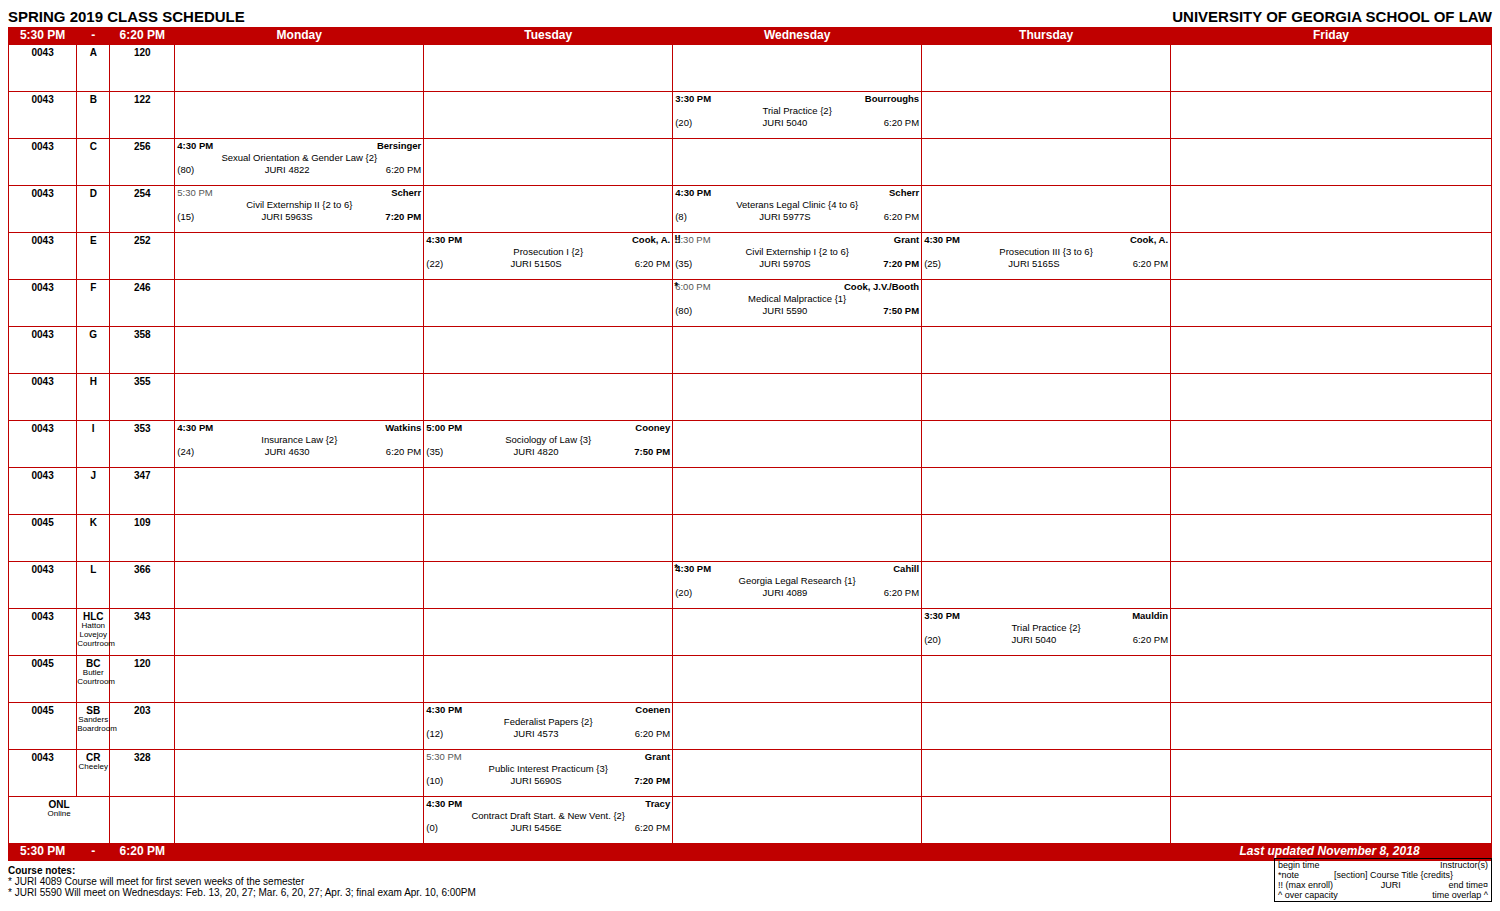SPRING 2019 CLASS SCHEDULE
UNIVERSITY OF GEORGIA SCHOOL OF LAW
| 5:30 PM | - | 6:20 PM | Monday | Tuesday | Wednesday | Thursday | Friday |
| 0043 | A | 120 | | | | | |
| 0043 | B | 122 | | | 3:30 PM Bourroughs Trial Practice {2} (20) JURI 5040 6:20 PM | | |
| 0043 | C | 256 | 4:30 PM Bersinger Sexual Orientation & Gender Law {2} (80) JURI 4822 6:20 PM | | | | |
| 0043 | D | 254 | 5:30 PM Scherr Civil Externship II {2 to 6} (15) JURI 5963S 7:20 PM | | 4:30 PM Scherr Veterans Legal Clinic {4 to 6} (8) JURI 5977S 6:20 PM | | |
| 0043 | E | 252 | | 4:30 PM Cook, A. Prosecution I {2} (22) JURI 5150S 6:20 PM | !! 5:30 PM Grant Civil Externship I {2 to 6} (35) JURI 5970S 7:20 PM | 4:30 PM Cook, A. Prosecution III {3 to 6} (25) JURI 5165S 6:20 PM | |
| 0043 | F | 246 | | | * 6:00 PM Cook, J.V./Booth Medical Malpractice {1} (80) JURI 5590 7:50 PM | | |
| 0043 | G | 358 | | | | | |
| 0043 | H | 355 | | | | | |
| 0043 | I | 353 | 4:30 PM Watkins Insurance Law {2} (24) JURI 4630 6:20 PM | 5:00 PM Cooney Sociology of Law {3} (35) JURI 4820 7:50 PM | | | |
| 0043 | J | 347 | | | | | |
| 0045 | K | 109 | | | | | |
| 0043 | L | 366 | | | * 4:30 PM Cahill Georgia Legal Research {1} (20) JURI 4089 6:20 PM | | |
| 0043 | HLC Hatton Lovejoy Courtroom | 343 | | | | 3:30 PM Mauldin Trial Practice {2} (20) JURI 5040 6:20 PM | |
| 0045 | BC Butler Courtroom | 120 | | | | | |
| 0045 | SB Sanders Boardroom | 203 | | 4:30 PM Coenen Federalist Papers {2} (12) JURI 4573 6:20 PM | | | |
| 0043 | CR Cheeley | 328 | | 5:30 PM Grant Public Interest Practicum {3} (10) JURI 5690S 7:20 PM | | | |
| ONL Online | | | 4:30 PM Tracy Contract Draft Start. & New Vent. {2} (0) JURI 5456E 6:20 PM | | | |
| 5:30 PM | - | 6:20 PM | | | | | Last updated November 8, 2018 |
Course notes:
* JURI 4089 Course will meet for first seven weeks of the semester
* JURI 5590 Will meet on Wednesdays: Feb. 13, 20, 27; Mar. 6, 20, 27; Apr. 3; final exam Apr. 10, 6:00PM
begin time Instructor(s)
*note[section] Course Title {credits}
!! (max enroll) JURI end time ¤
^ over capacity time overlap ^